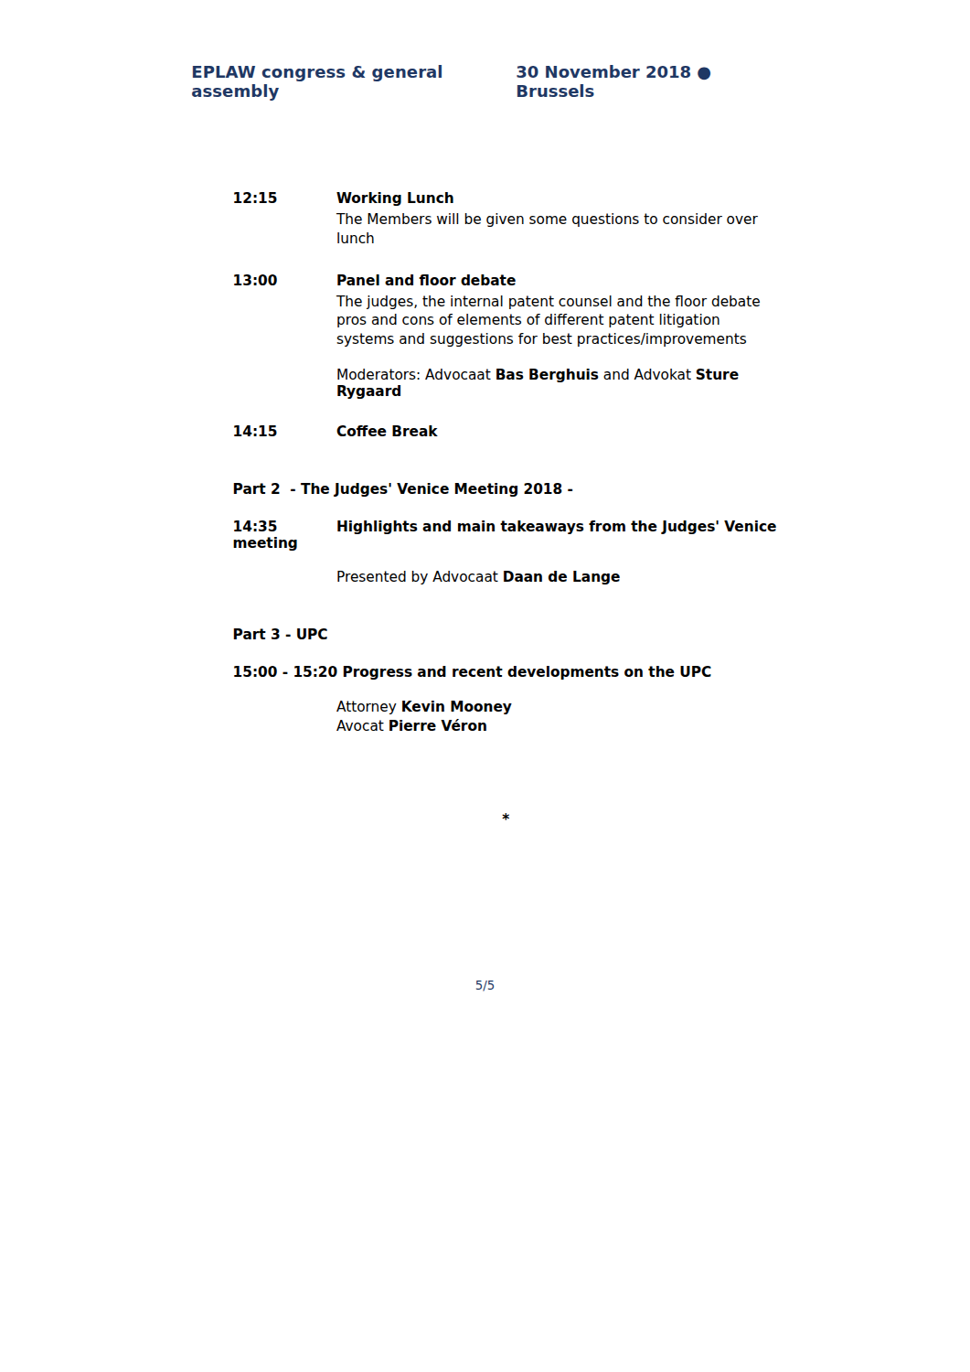EPLAW congress & general assembly
30 November 2018 ● Brussels
12:15
Working Lunch
The Members will be given some questions to consider over lunch
13:00
Panel and floor debate
The judges, the internal patent counsel and the floor debate pros and cons of elements of different patent litigation systems and suggestions for best practices/improvements
Moderators: Advocaat Bas Berghuis and Advokat Sture Rygaard
14:15
Coffee Break
Part 2 - The Judges' Venice Meeting 2018 -
14:35
Highlights and main takeaways from the Judges' Venice
meeting
Presented by Advocaat Daan de Lange
Part 3 - UPC
15:00 - 15:20 Progress and recent developments on the UPC
Attorney Kevin Mooney
Avocat Pierre Véron
*
5/5